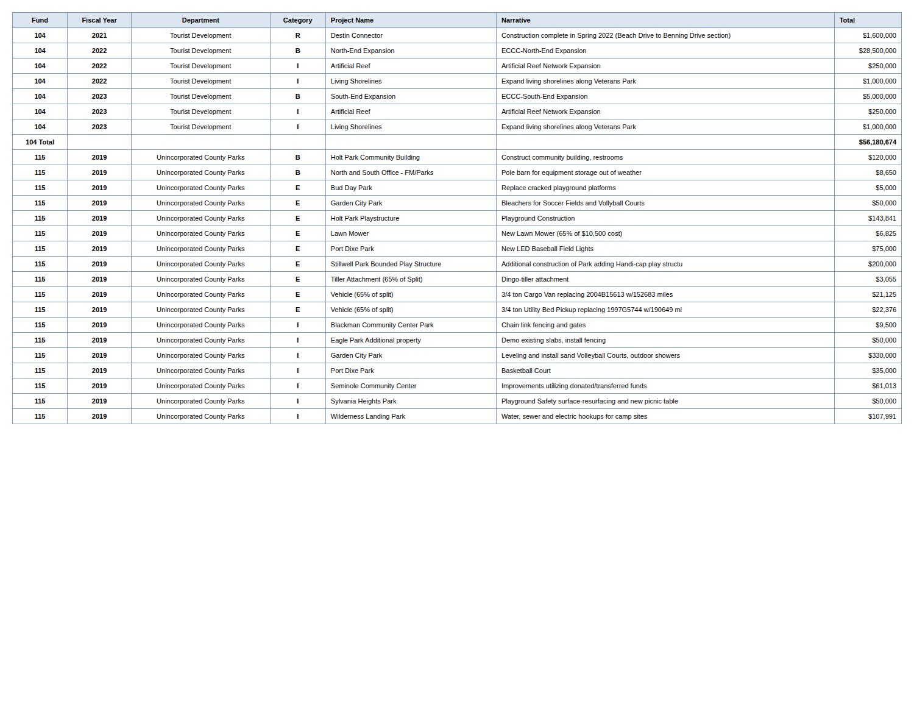| Fund | Fiscal Year | Department | Category | Project Name | Narrative | Total |
| --- | --- | --- | --- | --- | --- | --- |
| 104 | 2021 | Tourist Development | R | Destin Connector | Construction complete in Spring 2022 (Beach Drive to Benning Drive section) | $1,600,000 |
| 104 | 2022 | Tourist Development | B | North-End Expansion | ECCC-North-End Expansion | $28,500,000 |
| 104 | 2022 | Tourist Development | I | Artificial Reef | Artificial Reef Network Expansion | $250,000 |
| 104 | 2022 | Tourist Development | I | Living Shorelines | Expand living shorelines along Veterans Park | $1,000,000 |
| 104 | 2023 | Tourist Development | B | South-End Expansion | ECCC-South-End Expansion | $5,000,000 |
| 104 | 2023 | Tourist Development | I | Artificial Reef | Artificial Reef Network Expansion | $250,000 |
| 104 | 2023 | Tourist Development | I | Living Shorelines | Expand living shorelines along Veterans Park | $1,000,000 |
| 104 Total | | | | | | $56,180,674 |
| 115 | 2019 | Unincorporated County Parks | B | Holt Park Community Building | Construct community building, restrooms | $120,000 |
| 115 | 2019 | Unincorporated County Parks | B | North and South Office - FM/Parks | Pole barn for equipment storage out of weather | $8,650 |
| 115 | 2019 | Unincorporated County Parks | E | Bud Day Park | Replace cracked playground platforms | $5,000 |
| 115 | 2019 | Unincorporated County Parks | E | Garden City Park | Bleachers for Soccer Fields and Vollyball Courts | $50,000 |
| 115 | 2019 | Unincorporated County Parks | E | Holt Park Playstructure | Playground Construction | $143,841 |
| 115 | 2019 | Unincorporated County Parks | E | Lawn Mower | New Lawn Mower (65% of $10,500 cost) | $6,825 |
| 115 | 2019 | Unincorporated County Parks | E | Port Dixe Park | New LED Baseball Field Lights | $75,000 |
| 115 | 2019 | Unincorporated County Parks | E | Stillwell Park Bounded Play Structure | Additional construction of Park adding Handi-cap play structu | $200,000 |
| 115 | 2019 | Unincorporated County Parks | E | Tiller Attachment (65% of Split) | Dingo-tiller attachment | $3,055 |
| 115 | 2019 | Unincorporated County Parks | E | Vehicle (65% of split) | 3/4 ton Cargo Van replacing 2004B15613 w/152683 miles | $21,125 |
| 115 | 2019 | Unincorporated County Parks | E | Vehicle (65% of split) | 3/4 ton Utility Bed Pickup replacing 1997G5744 w/190649 mi | $22,376 |
| 115 | 2019 | Unincorporated County Parks | I | Blackman Community Center Park | Chain link fencing and gates | $9,500 |
| 115 | 2019 | Unincorporated County Parks | I | Eagle Park Additional property | Demo existing slabs, install fencing | $50,000 |
| 115 | 2019 | Unincorporated County Parks | I | Garden City Park | Leveling and install sand Volleyball Courts, outdoor showers | $330,000 |
| 115 | 2019 | Unincorporated County Parks | I | Port Dixe Park | Basketball Court | $35,000 |
| 115 | 2019 | Unincorporated County Parks | I | Seminole Community Center | Improvements utilizing donated/transferred funds | $61,013 |
| 115 | 2019 | Unincorporated County Parks | I | Sylvania Heights Park | Playground Safety surface-resurfacing and new picnic table | $50,000 |
| 115 | 2019 | Unincorporated County Parks | I | Wilderness Landing Park | Water, sewer and electric hookups for camp sites | $107,991 |